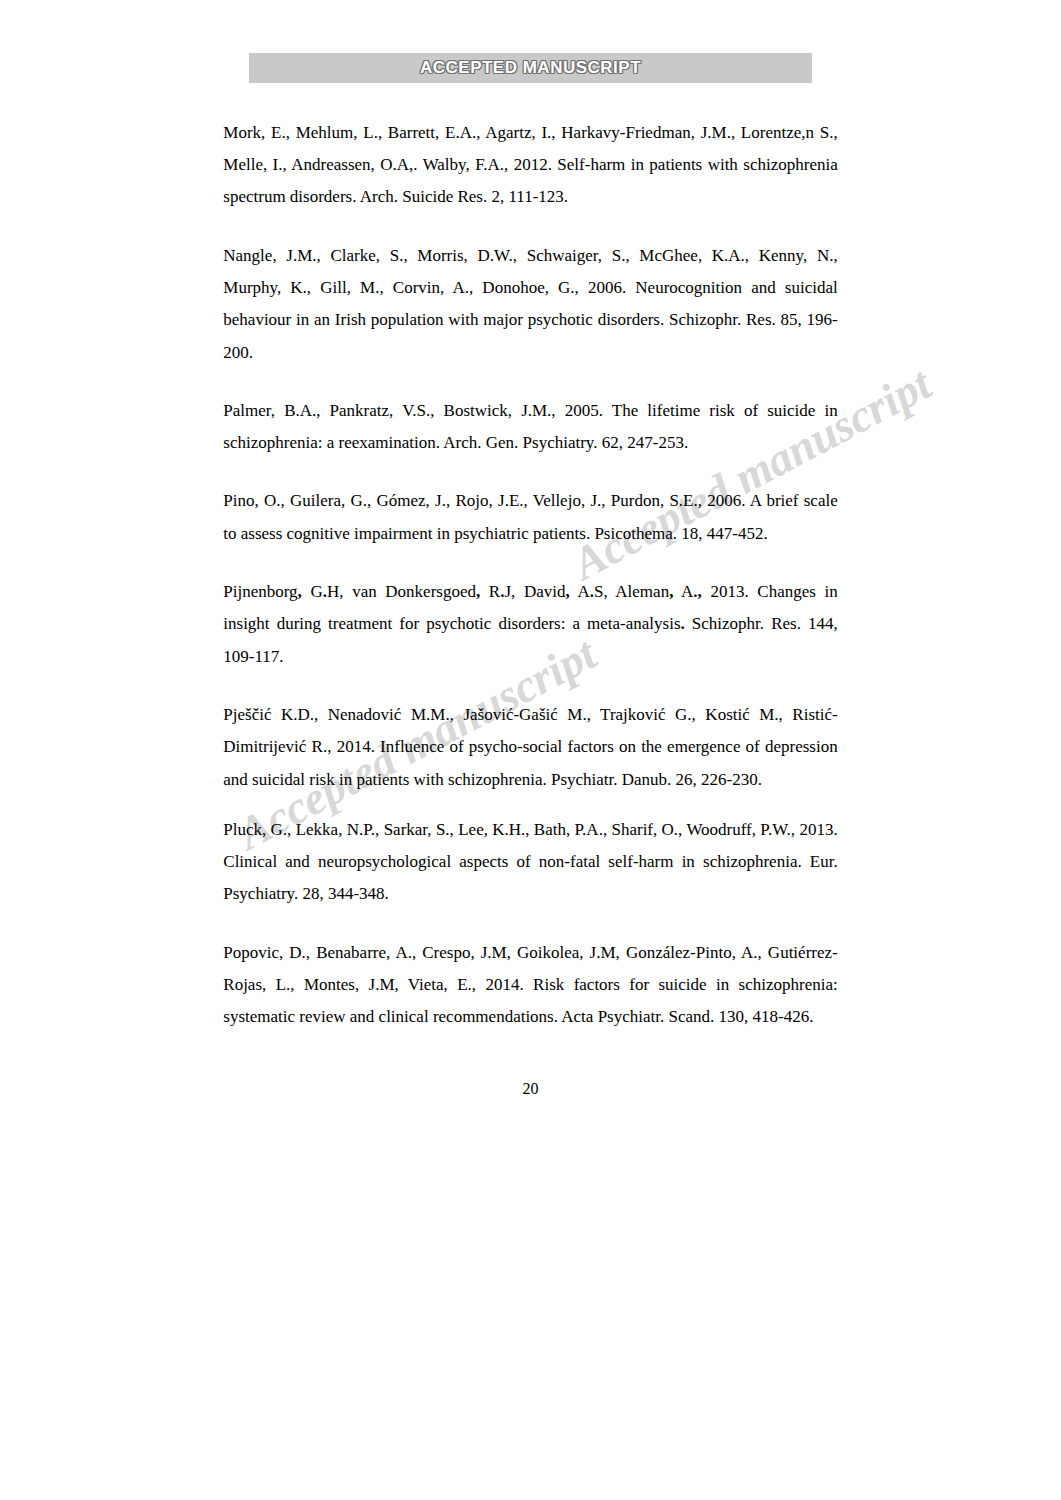ACCEPTED MANUSCRIPT
Accepted manuscript
Accepted manuscript
Mork, E., Mehlum, L., Barrett, E.A., Agartz, I., Harkavy-Friedman, J.M., Lorentze,n S., Melle, I., Andreassen, O.A,. Walby, F.A., 2012. Self-harm in patients with schizophrenia spectrum disorders. Arch. Suicide Res. 2, 111-123.
Nangle, J.M., Clarke, S., Morris, D.W., Schwaiger, S., McGhee, K.A., Kenny, N., Murphy, K., Gill, M., Corvin, A., Donohoe, G., 2006. Neurocognition and suicidal behaviour in an Irish population with major psychotic disorders. Schizophr. Res. 85, 196-200.
Palmer, B.A., Pankratz, V.S., Bostwick, J.M., 2005. The lifetime risk of suicide in schizophrenia: a reexamination. Arch. Gen. Psychiatry. 62, 247-253.
Pino, O., Guilera, G., Gómez, J., Rojo, J.E., Vellejo, J., Purdon, S.E., 2006. A brief scale to assess cognitive impairment in psychiatric patients. Psicothema. 18, 447-452.
Pijnenborg, G. H, van Donkersgoed, R. J, David, A. S, Aleman, A., 2013. Changes in insight during treatment for psychotic disorders: a meta-analysis. Schizophr. Res. 144, 109-117.
Pješčić K.D., Nenadović M.M., Jašović-Gašić M., Trajković G., Kostić M., Ristić-Dimitrijević R., 2014. Influence of psycho-social factors on the emergence of depression and suicidal risk in patients with schizophrenia. Psychiatr. Danub. 26, 226-230.
Pluck, G., Lekka, N.P., Sarkar, S., Lee, K.H., Bath, P.A., Sharif, O., Woodruff, P.W., 2013. Clinical and neuropsychological aspects of non-fatal self-harm in schizophrenia. Eur. Psychiatry. 28, 344-348.
Popovic, D., Benabarre, A., Crespo, J.M, Goikolea, J.M, González-Pinto, A., Gutiérrez-Rojas, L., Montes, J.M, Vieta, E., 2014. Risk factors for suicide in schizophrenia: systematic review and clinical recommendations. Acta Psychiatr. Scand. 130, 418-426.
20